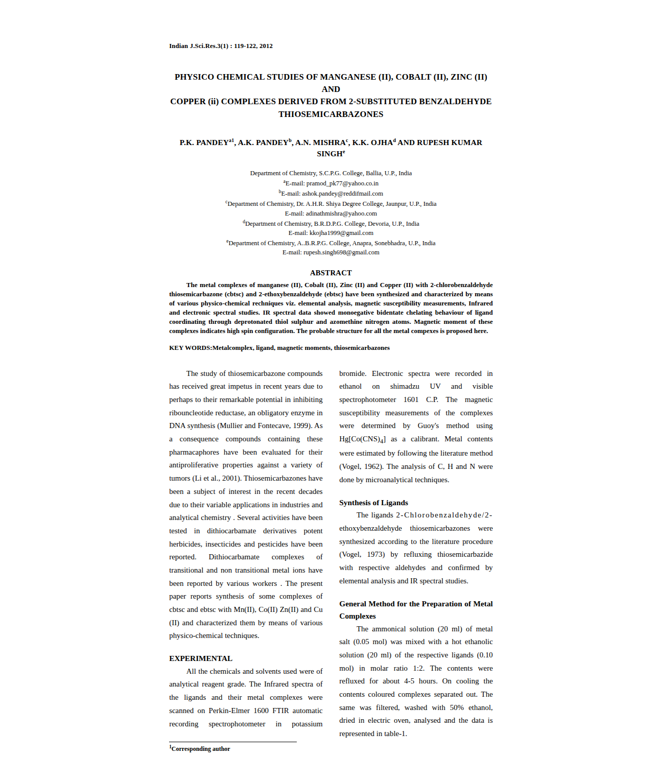Indian J.Sci.Res.3(1) : 119-122, 2012
Physico Chemical Studies of Manganese (II), Cobalt (II), Zinc (II) and
Copper (ii) Complexes Derived from 2-Substituted Benzaldehyde
Thiosemicarbazones
P.K. PANDEYa1, A.K. PANDEYb, A.N. MISHRAc, K.K. OJHAd AND RUPESH KUMAR SINGHe
Department of Chemistry, S.C.P.G. College, Ballia, U.P., India
aE-mail: pramod_pk77@yahoo.co.in
bE-mail: ashok.pandey@reddifmail.com
cDepartment of Chemistry, Dr. A.H.R. Shiya Degree College, Jaunpur, U.P., India
E-mail: adinathmishra@yahoo.com
dDepartment of Chemistry, B.R.D.P.G. College, Devoria, U.P., India
E-mail: kkojha1999@gmail.com
eDepartment of Chemistry, A..B.R.P.G. College, Anapra, Sonebhadra, U.P., India
E-mail: rupesh.singh698@gmail.com
ABSTRACT
The metal complexes of manganese (II), Cobalt (II), Zinc (II) and Copper (II) with 2-chlorobenzaldehyde thiosemicarbazone (cbtsc) and 2-ethoxybenzaldehyde (ebtsc) have been synthesized and characterized by means of various physico-chemical rechniques viz. elemental analysis, magnetic susceptibility measurements, Infrared and electronic spectral studies. IR spectral data showed monoegative bidentate chelating behaviour of ligand coordinating through deprotonated thiol sulphur and azomethine nitrogen atoms. Magnetic moment of these complexes indicates high spin configuration. The probable structure for all the metal compexes is proposed here.
KEY WORDS: Metalcomplex, ligand, magnetic moments, thiosemicarbazones
The study of thiosemicarbazone compounds has received great impetus in recent years due to perhaps to their remarkable potential in inhibiting ribouncleotide reductase, an obligatory enzyme in DNA synthesis (Mullier and Fontecave, 1999). As a consequence compounds containing these pharmacaphores have been evaluated for their antiproliferative properties against a variety of tumors (Li et al., 2001). Thiosemicarbazones have been a subject of interest in the recent decades due to their variable applications in industries and analytical chemistry . Several activities have been tested in dithiocarbamate derivatives potent herbicides, insecticides and pesticides have been reported. Dithiocarbamate complexes of transitional and non transitional metal ions have been reported by various workers . The present paper reports synthesis of some complexes of cbtsc and ebtsc with Mn(II), Co(II) Zn(II) and Cu (II) and characterized them by means of various physico-chemical techniques.
EXPERIMENTAL
All the chemicals and solvents used were of analytical reagent grade. The Infrared spectra of the ligands and their metal complexes were scanned on Perkin-Elmer 1600 FTIR automatic recording spectrophotometer in potassium bromide. Electronic spectra were recorded in ethanol on shimadzu UV and visible spectrophotometer 1601 C.P. The magnetic susceptibility measurements of the complexes were determined by Guoy's method using Hg[Co(CNS)4] as a calibrant. Metal contents were estimated by following the literature method (Vogel, 1962). The analysis of C, H and N were done by microanalytical techniques.
Synthesis of Ligands
The ligands 2-Chlorobenzaldehyde/2-ethoxybenzaldehyde thiosemicarbazones were synthesized according to the literature procedure (Vogel, 1973) by refluxing thiosemicarbazide with respective aldehydes and confirmed by elemental analysis and IR spectral studies.
General Method for the Preparation of Metal Complexes
The ammonical solution (20 ml) of metal salt (0.05 mol) was mixed with a hot ethanolic solution (20 ml) of the respective ligands (0.10 mol) in molar ratio 1:2. The contents were refluxed for about 4-5 hours. On cooling the contents coloured complexes separated out. The same was filtered, washed with 50% ethanol, dried in electric oven, analysed and the data is represented in table-1.
1Corresponding author